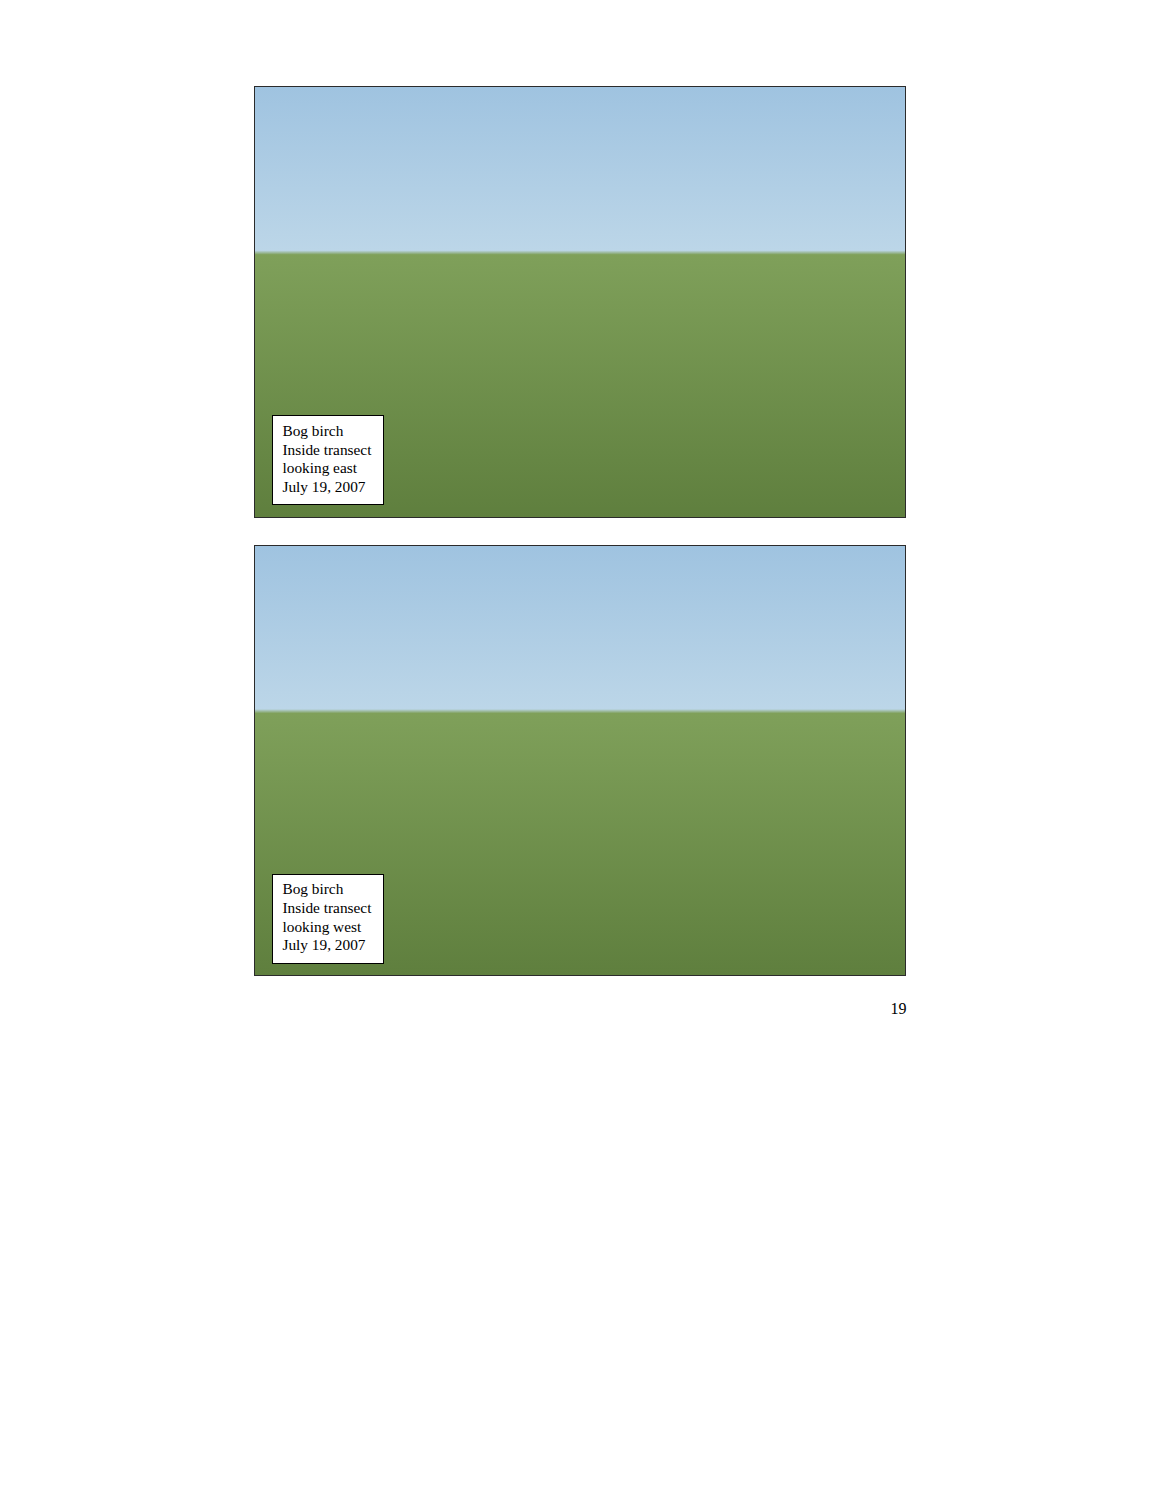Bog birch
Inside transect
looking east
July 19, 2007
Bog birch
Inside transect
looking west
July 19, 2007
19